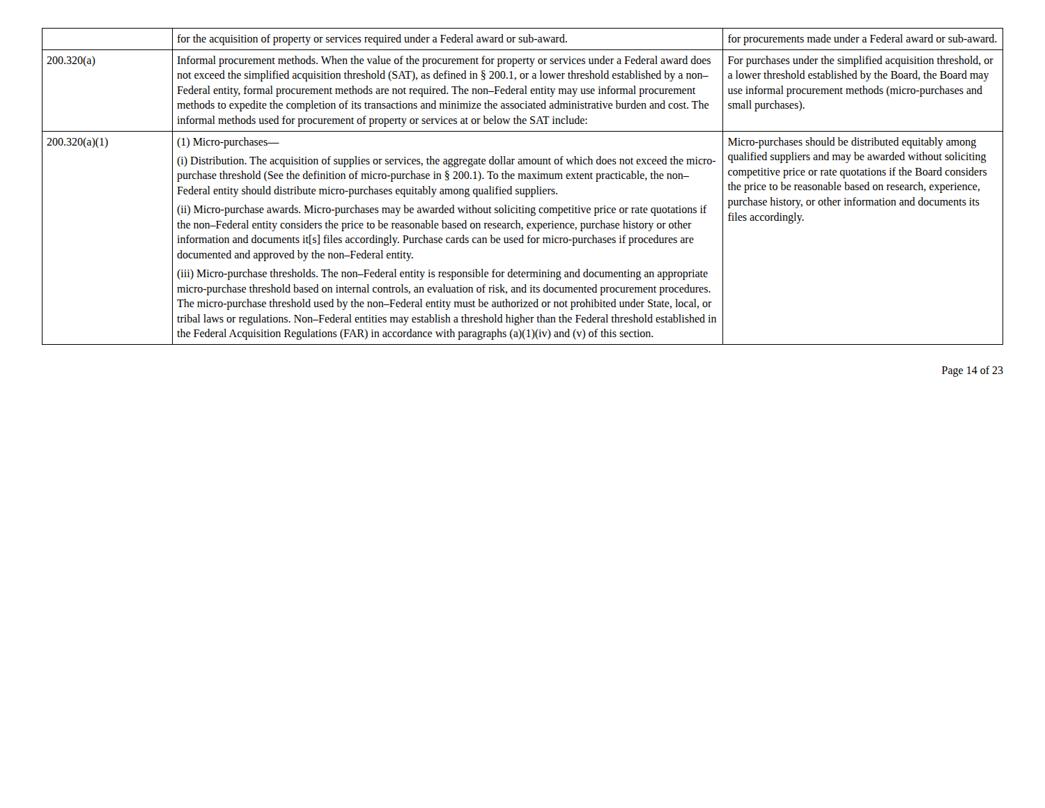| | for the acquisition of property or services required under a Federal award or sub-award. | for procurements made under a Federal award or sub-award. |
| 200.320(a) | Informal procurement methods. When the value of the procurement for property or services under a Federal award does not exceed the simplified acquisition threshold (SAT), as defined in § 200.1, or a lower threshold established by a non–Federal entity, formal procurement methods are not required. The non–Federal entity may use informal procurement methods to expedite the completion of its transactions and minimize the associated administrative burden and cost. The informal methods used for procurement of property or services at or below the SAT include: | For purchases under the simplified acquisition threshold, or a lower threshold established by the Board, the Board may use informal procurement methods (micro-purchases and small purchases). |
| 200.320(a)(1) | (1) Micro-purchases— (i) Distribution. The acquisition of supplies or services, the aggregate dollar amount of which does not exceed the micro-purchase threshold (See the definition of micro-purchase in § 200.1). To the maximum extent practicable, the non–Federal entity should distribute micro-purchases equitably among qualified suppliers. (ii) Micro-purchase awards. Micro-purchases may be awarded without soliciting competitive price or rate quotations if the non–Federal entity considers the price to be reasonable based on research, experience, purchase history or other information and documents it[s] files accordingly. Purchase cards can be used for micro-purchases if procedures are documented and approved by the non–Federal entity. (iii) Micro-purchase thresholds. The non–Federal entity is responsible for determining and documenting an appropriate micro-purchase threshold based on internal controls, an evaluation of risk, and its documented procurement procedures. The micro-purchase threshold used by the non–Federal entity must be authorized or not prohibited under State, local, or tribal laws or regulations. Non–Federal entities may establish a threshold higher than the Federal threshold established in the Federal Acquisition Regulations (FAR) in accordance with paragraphs (a)(1)(iv) and (v) of this section. | Micro-purchases should be distributed equitably among qualified suppliers and may be awarded without soliciting competitive price or rate quotations if the Board considers the price to be reasonable based on research, experience, purchase history, or other information and documents its files accordingly. |
Page 14 of 23